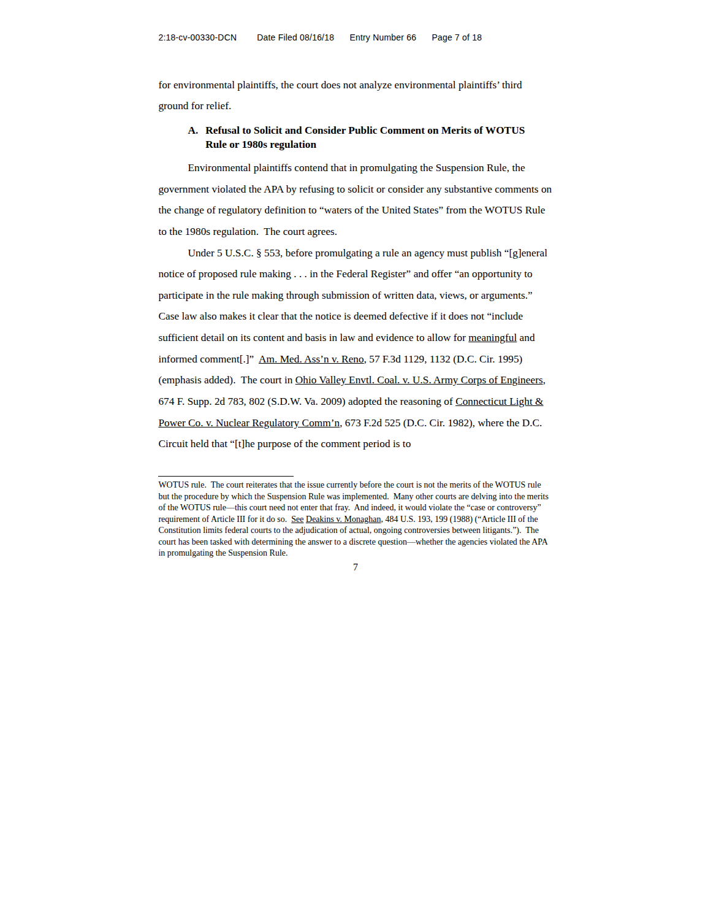2:18-cv-00330-DCN Date Filed 08/16/18 Entry Number 66 Page 7 of 18
for environmental plaintiffs, the court does not analyze environmental plaintiffs’ third ground for relief.
A. Refusal to Solicit and Consider Public Comment on Merits of WOTUS Rule or 1980s regulation
Environmental plaintiffs contend that in promulgating the Suspension Rule, the government violated the APA by refusing to solicit or consider any substantive comments on the change of regulatory definition to “waters of the United States” from the WOTUS Rule to the 1980s regulation. The court agrees.
Under 5 U.S.C. § 553, before promulgating a rule an agency must publish “[g]eneral notice of proposed rule making . . . in the Federal Register” and offer “an opportunity to participate in the rule making through submission of written data, views, or arguments.” Case law also makes it clear that the notice is deemed defective if it does not “include sufficient detail on its content and basis in law and evidence to allow for meaningful and informed comment[.]” Am. Med. Ass’n v. Reno, 57 F.3d 1129, 1132 (D.C. Cir. 1995) (emphasis added). The court in Ohio Valley Envtl. Coal. v. U.S. Army Corps of Engineers, 674 F. Supp. 2d 783, 802 (S.D.W. Va. 2009) adopted the reasoning of Connecticut Light & Power Co. v. Nuclear Regulatory Comm’n, 673 F.2d 525 (D.C. Cir. 1982), where the D.C. Circuit held that “[t]he purpose of the comment period is to
WOTUS rule. The court reiterates that the issue currently before the court is not the merits of the WOTUS rule but the procedure by which the Suspension Rule was implemented. Many other courts are delving into the merits of the WOTUS rule—this court need not enter that fray. And indeed, it would violate the “case or controversy” requirement of Article III for it do so. See Deakins v. Monaghan, 484 U.S. 193, 199 (1988) (“Article III of the Constitution limits federal courts to the adjudication of actual, ongoing controversies between litigants.”). The court has been tasked with determining the answer to a discrete question—whether the agencies violated the APA in promulgating the Suspension Rule.
7